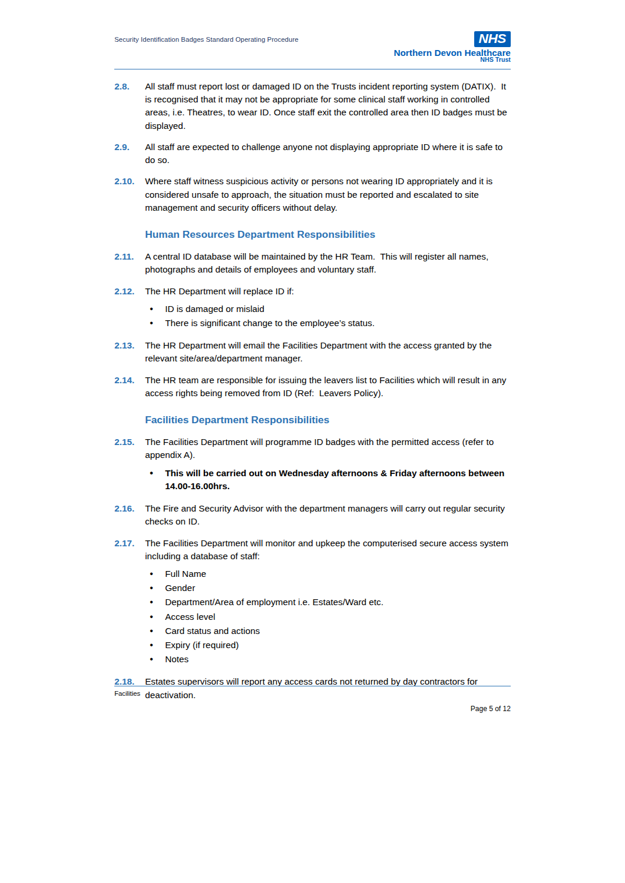Security Identification Badges Standard Operating Procedure
NHS
Northern Devon Healthcare
NHS Trust
2.8.
All staff must report lost or damaged ID on the Trusts incident reporting system (DATIX). It is recognised that it may not be appropriate for some clinical staff working in controlled areas, i.e. Theatres, to wear ID. Once staff exit the controlled area then ID badges must be displayed.
2.9.
All staff are expected to challenge anyone not displaying appropriate ID where it is safe to do so.
2.10.
Where staff witness suspicious activity or persons not wearing ID appropriately and it is considered unsafe to approach, the situation must be reported and escalated to site management and security officers without delay.
Human Resources Department Responsibilities
2.11.
A central ID database will be maintained by the HR Team. This will register all names, photographs and details of employees and voluntary staff.
2.12.
The HR Department will replace ID if:
ID is damaged or mislaid
There is significant change to the employee’s status.
2.13.
The HR Department will email the Facilities Department with the access granted by the relevant site/area/department manager.
2.14.
The HR team are responsible for issuing the leavers list to Facilities which will result in any access rights being removed from ID (Ref: Leavers Policy).
Facilities Department Responsibilities
2.15.
The Facilities Department will programme ID badges with the permitted access (refer to appendix A).
This will be carried out on Wednesday afternoons & Friday afternoons between 14.00-16.00hrs.
2.16.
The Fire and Security Advisor with the department managers will carry out regular security checks on ID.
2.17.
The Facilities Department will monitor and upkeep the computerised secure access system including a database of staff:
Full Name
Gender
Department/Area of employment i.e. Estates/Ward etc.
Access level
Card status and actions
Expiry (if required)
Notes
2.18.
Estates supervisors will report any access cards not returned by day contractors for deactivation.
Facilities
Page 5 of 12